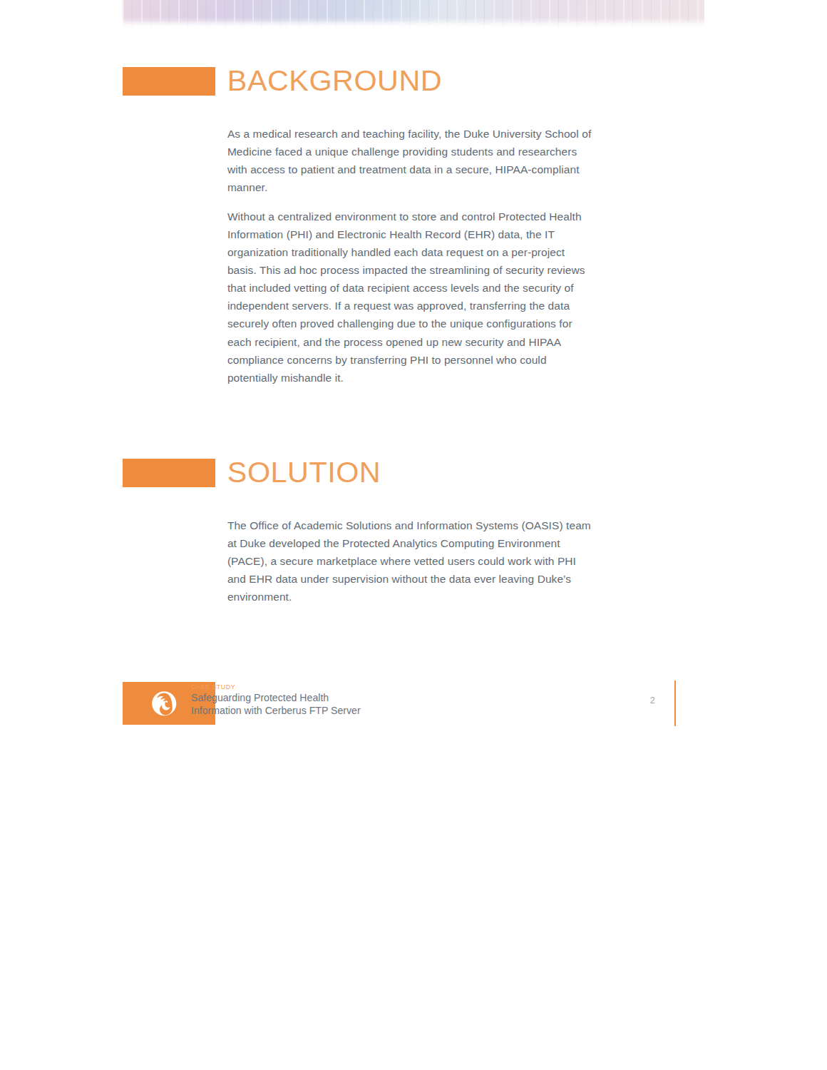Background
As a medical research and teaching facility, the Duke University School of Medicine faced a unique challenge providing students and researchers with access to patient and treatment data in a secure, HIPAA-compliant manner.
Without a centralized environment to store and control Protected Health Information (PHI) and Electronic Health Record (EHR) data, the IT organization traditionally handled each data request on a per-project basis. This ad hoc process impacted the streamlining of security reviews that included vetting of data recipient access levels and the security of independent servers. If a request was approved, transferring the data securely often proved challenging due to the unique configurations for each recipient, and the process opened up new security and HIPAA compliance concerns by transferring PHI to personnel who could potentially mishandle it.
Solution
The Office of Academic Solutions and Information Systems (OASIS) team at Duke developed the Protected Analytics Computing Environment (PACE), a secure marketplace where vetted users could work with PHI and EHR data under supervision without the data ever leaving Duke’s environment.
Case Study
Safeguarding Protected Health
Information with Cerberus FTP Server
2